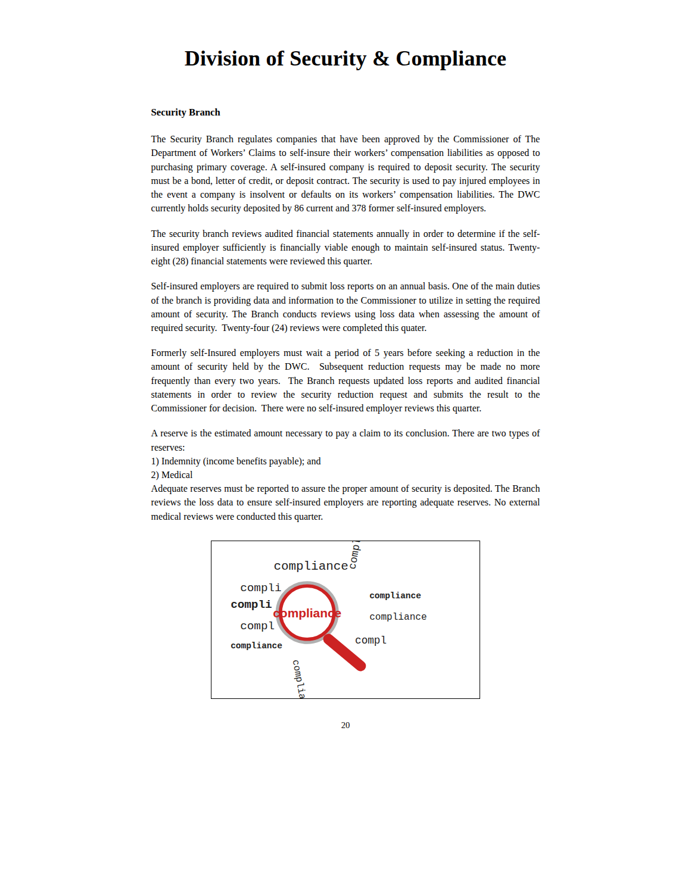Division of Security & Compliance
Security Branch
The Security Branch regulates companies that have been approved by the Commissioner of The Department of Workers’ Claims to self-insure their workers’ compensation liabilities as opposed to purchasing primary coverage. A self-insured company is required to deposit security. The security must be a bond, letter of credit, or deposit contract. The security is used to pay injured employees in the event a company is insolvent or defaults on its workers’ compensation liabilities. The DWC currently holds security deposited by 86 current and 378 former self-insured employers.
The security branch reviews audited financial statements annually in order to determine if the self-insured employer sufficiently is financially viable enough to maintain self-insured status. Twenty-eight (28) financial statements were reviewed this quarter.
Self-insured employers are required to submit loss reports on an annual basis. One of the main duties of the branch is providing data and information to the Commissioner to utilize in setting the required amount of security. The Branch conducts reviews using loss data when assessing the amount of required security. Twenty-four (24) reviews were completed this quater.
Formerly self-Insured employers must wait a period of 5 years before seeking a reduction in the amount of security held by the DWC. Subsequent reduction requests may be made no more frequently than every two years. The Branch requests updated loss reports and audited financial statements in order to review the security reduction request and submits the result to the Commissioner for decision. There were no self-insured employer reviews this quarter.
A reserve is the estimated amount necessary to pay a claim to its conclusion. There are two types of reserves:
1) Indemnity (income benefits payable); and
2) Medical
Adequate reserves must be reported to assure the proper amount of security is deposited. The Branch reviews the loss data to ensure self-insured employers are reporting adequate reserves. No external medical reviews were conducted this quarter.
20